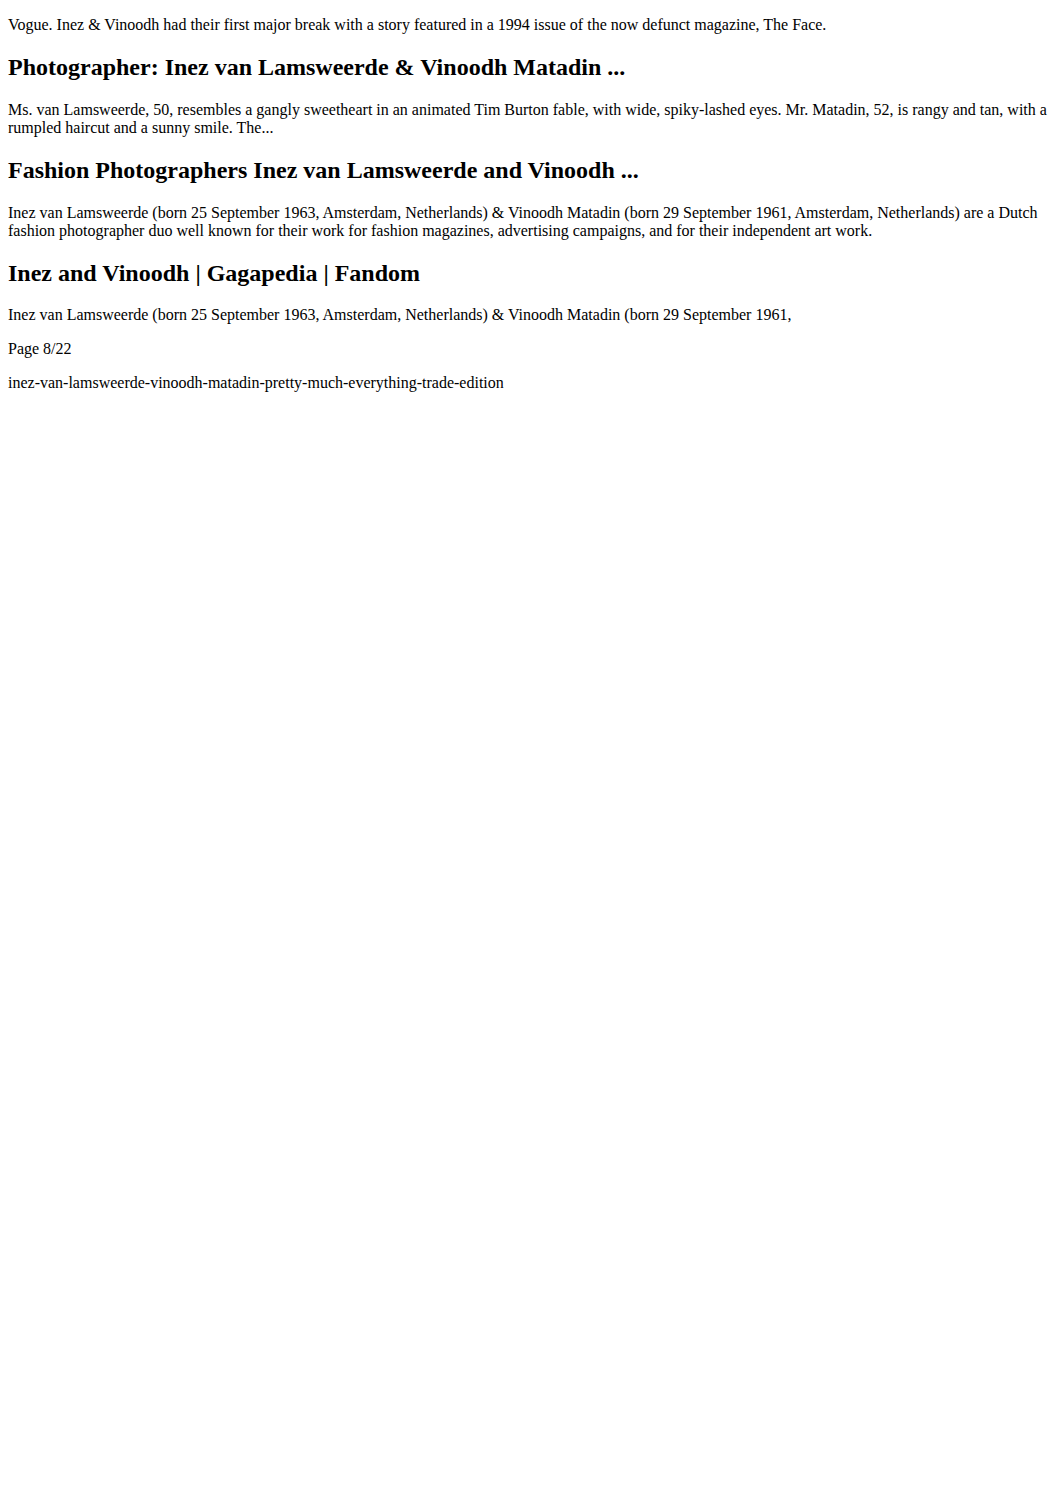Vogue. Inez & Vinoodh had their first major break with a story featured in a 1994 issue of the now defunct magazine, The Face.
Photographer: Inez van Lamsweerde & Vinoodh Matadin ...
Ms. van Lamsweerde, 50, resembles a gangly sweetheart in an animated Tim Burton fable, with wide, spiky-lashed eyes. Mr. Matadin, 52, is rangy and tan, with a rumpled haircut and a sunny smile. The...
Fashion Photographers Inez van Lamsweerde and Vinoodh ...
Inez van Lamsweerde (born 25 September 1963, Amsterdam, Netherlands) & Vinoodh Matadin (born 29 September 1961, Amsterdam, Netherlands) are a Dutch fashion photographer duo well known for their work for fashion magazines, advertising campaigns, and for their independent art work.
Inez and Vinoodh | Gagapedia | Fandom
Inez van Lamsweerde (born 25 September 1963, Amsterdam, Netherlands) & Vinoodh Matadin (born 29 September 1961,
Page 8/22
inez-van-lamsweerde-vinoodh-matadin-pretty-much-everything-trade-edition